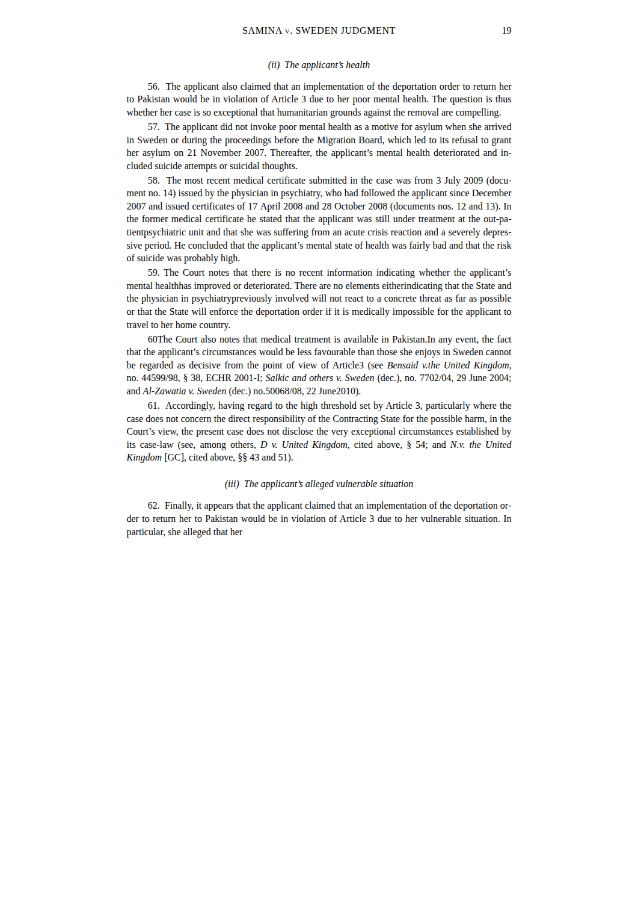SAMINA v. SWEDEN JUDGMENT 19
(ii) The applicant’s health
56. The applicant also claimed that an implementation of the deportation order to return her to Pakistan would be in violation of Article 3 due to her poor mental health. The question is thus whether her case is so exceptional that humanitarian grounds against the removal are compelling.
57. The applicant did not invoke poor mental health as a motive for asylum when she arrived in Sweden or during the proceedings before the Migration Board, which led to its refusal to grant her asylum on 21 November 2007. Thereafter, the applicant’s mental health deteriorated and included suicide attempts or suicidal thoughts.
58. The most recent medical certificate submitted in the case was from 3 July 2009 (document no. 14) issued by the physician in psychiatry, who had followed the applicant since December 2007 and issued certificates of 17 April 2008 and 28 October 2008 (documents nos. 12 and 13). In the former medical certificate he stated that the applicant was still under treatment at the out-patientpsychiatric unit and that she was suffering from an acute crisis reaction and a severely depressive period. He concluded that the applicant’s mental state of health was fairly bad and that the risk of suicide was probably high.
59. The Court notes that there is no recent information indicating whether the applicant’s mental healthhas improved or deteriorated. There are no elements eitherindicating that the State and the physician in psychiatrypreviously involved will not react to a concrete threat as far as possible or that the State will enforce the deportation order if it is medically impossible for the applicant to travel to her home country.
60 The Court also notes that medical treatment is available in Pakistan.In any event, the fact that the applicant’s circumstances would be less favourable than those she enjoys in Sweden cannot be regarded as decisive from the point of view of Article3 (see Bensaid v.the United Kingdom, no. 44599/98, § 38, ECHR 2001-I; Salkic and others v. Sweden (dec.), no. 7702/04, 29 June 2004; and Al-Zawatia v. Sweden (dec.) no.50068/08, 22 June2010).
61. Accordingly, having regard to the high threshold set by Article 3, particularly where the case does not concern the direct responsibility of the Contracting State for the possible harm, in the Court’s view, the present case does not disclose the very exceptional circumstances established by its case-law (see, among others, D v. United Kingdom, cited above, § 54; and N.v. the United Kingdom [GC], cited above, §§ 43 and 51).
(iii) The applicant’s alleged vulnerable situation
62. Finally, it appears that the applicant claimed that an implementation of the deportation order to return her to Pakistan would be in violation of Article 3 due to her vulnerable situation. In particular, she alleged that her